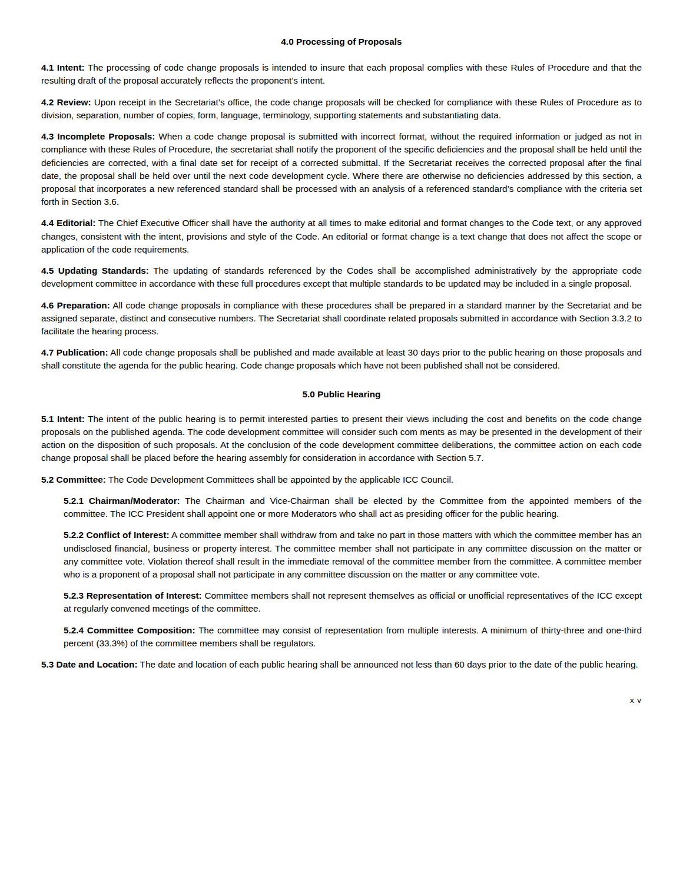4.0 Processing of Proposals
4.1 Intent: The processing of code change proposals is intended to insure that each proposal complies with these Rules of Procedure and that the resulting draft of the proposal accurately reflects the proponent’s intent.
4.2 Review: Upon receipt in the Secretariat’s office, the code change proposals will be checked for compliance with these Rules of Procedure as to division, separation, number of copies, form, language, terminology, supporting statements and substantiating data.
4.3 Incomplete Proposals: When a code change proposal is submitted with incorrect format, without the required information or judged as not in compliance with these Rules of Procedure, the secretariat shall notify the proponent of the specific deficiencies and the proposal shall be held until the deficiencies are corrected, with a final date set for receipt of a corrected submittal. If the Secretariat receives the corrected proposal after the final date, the proposal shall be held over until the next code development cycle. Where there are otherwise no deficiencies addressed by this section, a proposal that incorporates a new referenced standard shall be processed with an analysis of a referenced standard’s compliance with the criteria set forth in Section 3.6.
4.4 Editorial: The Chief Executive Officer shall have the authority at all times to make editorial and format changes to the Code text, or any approved changes, consistent with the intent, provisions and style of the Code. An editorial or format change is a text change that does not affect the scope or application of the code requirements.
4.5 Updating Standards: The updating of standards referenced by the Codes shall be accomplished administratively by the appropriate code development committee in accordance with these full procedures except that multiple standards to be updated may be included in a single proposal.
4.6 Preparation: All code change proposals in compliance with these procedures shall be prepared in a standard manner by the Secretariat and be assigned separate, distinct and consecutive numbers. The Secretariat shall coordinate related proposals submitted in accordance with Section 3.3.2 to facilitate the hearing process.
4.7 Publication: All code change proposals shall be published and made available at least 30 days prior to the public hearing on those proposals and shall constitute the agenda for the public hearing. Code change proposals which have not been published shall not be considered.
5.0 Public Hearing
5.1 Intent: The intent of the public hearing is to permit interested parties to present their views including the cost and benefits on the code change proposals on the published agenda. The code development committee will consider such com ments as may be presented in the development of their action on the disposition of such proposals. At the conclusion of the code development committee deliberations, the committee action on each code change proposal shall be placed before the hearing assembly for consideration in accordance with Section 5.7.
5.2 Committee: The Code Development Committees shall be appointed by the applicable ICC Council.
5.2.1 Chairman/Moderator: The Chairman and Vice-Chairman shall be elected by the Committee from the appointed members of the committee. The ICC President shall appoint one or more Moderators who shall act as presiding officer for the public hearing.
5.2.2 Conflict of Interest: A committee member shall withdraw from and take no part in those matters with which the committee member has an undisclosed financial, business or property interest. The committee member shall not participate in any committee discussion on the matter or any committee vote. Violation thereof shall result in the immediate removal of the committee member from the committee. A committee member who is a proponent of a proposal shall not participate in any committee discussion on the matter or any committee vote.
5.2.3 Representation of Interest: Committee members shall not represent themselves as official or unofficial representatives of the ICC except at regularly convened meetings of the committee.
5.2.4 Committee Composition: The committee may consist of representation from multiple interests. A minimum of thirty-three and one-third percent (33.3%) of the committee members shall be regulators.
5.3 Date and Location: The date and location of each public hearing shall be announced not less than 60 days prior to the date of the public hearing.
x v